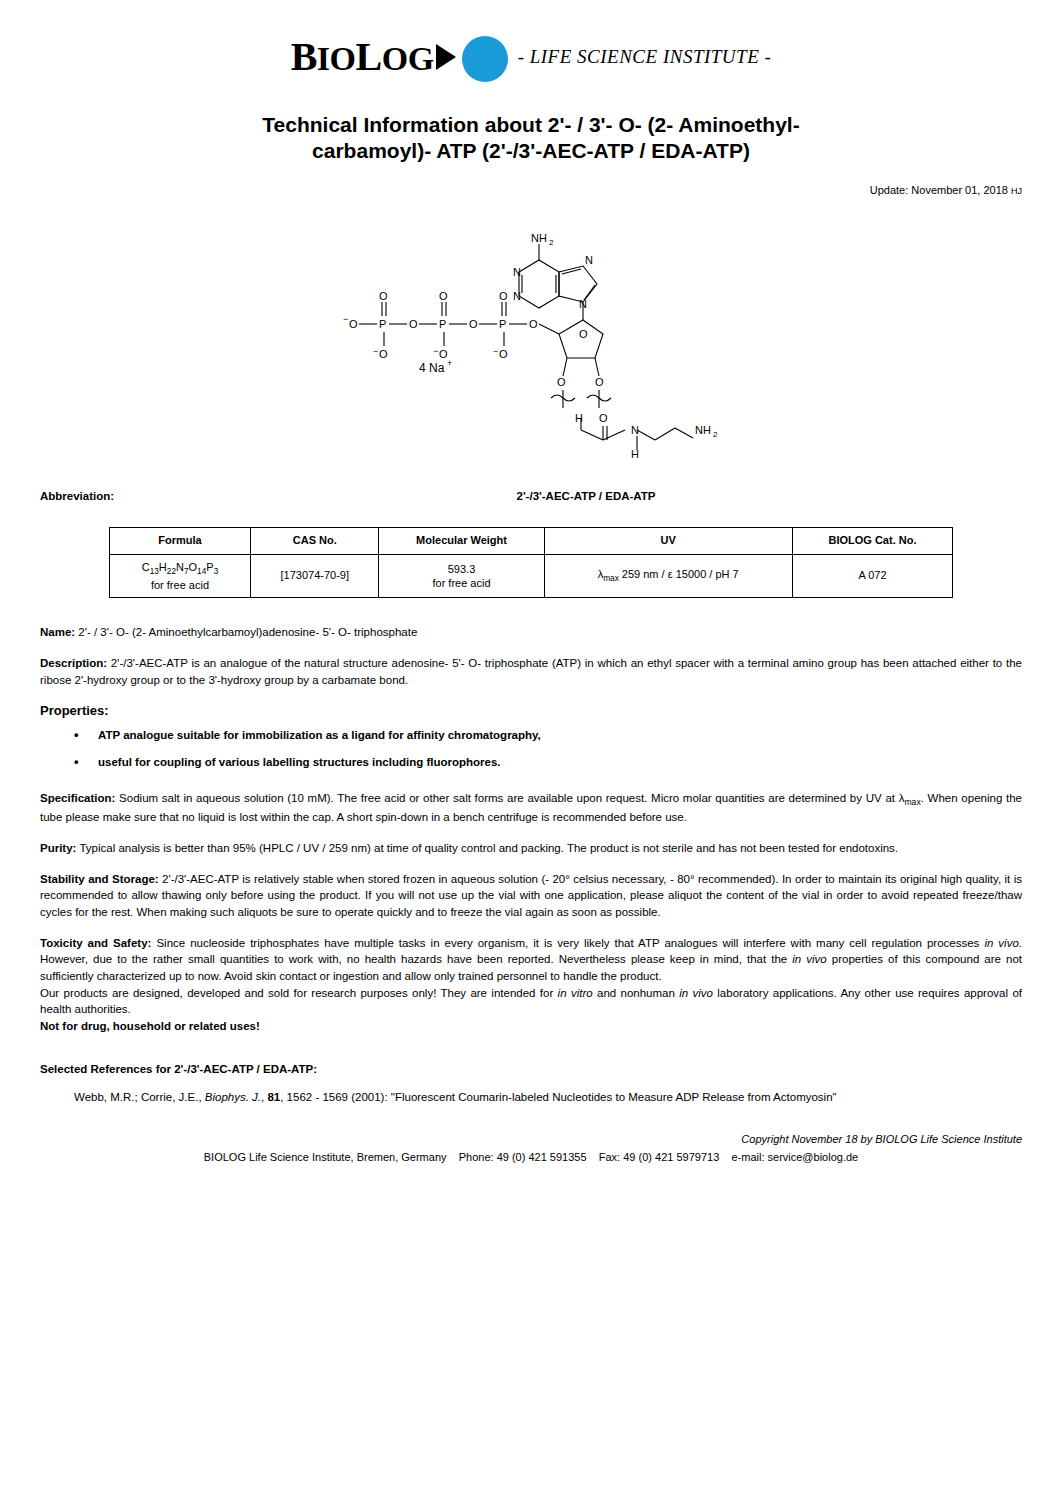BIOLOG - LIFE SCIENCE INSTITUTE -
Technical Information about 2'- / 3'- O- (2- Aminoethyl-
carbamoyl)- ATP (2'-/3'-AEC-ATP / EDA-ATP)
Update: November 01, 2018 HJ
NH 2 N N N N O O P P P O O O − O O O O − O − O − 4 Na + O O H O N H NH 2
Abbreviation:
2'-/3'-AEC-ATP / EDA-ATP
| Formula | CAS No. | Molecular Weight | UV | BIOLOG Cat. No. |
| --- | --- | --- | --- | --- |
| C 13 H 22 N 7 O 14 P 3 for free acid | [173074-70-9] | 593.3 for free acid | λ max 259 nm / ε 15000 / pH 7 | A 072 |
Name: 2'- / 3'- O- (2- Aminoethylcarbamoyl)adenosine- 5'- O- triphosphate
Description: 2'-/3'-AEC-ATP is an analogue of the natural structure adenosine- 5'- O- triphosphate (ATP) in which an ethyl spacer with a terminal amino group has been attached either to the ribose 2'-hydroxy group or to the 3'-hydroxy group by a carbamate bond.
Properties:
ATP analogue suitable for immobilization as a ligand for affinity chromatography,
useful for coupling of various labelling structures including fluorophores.
Specification: Sodium salt in aqueous solution (10 mM). The free acid or other salt forms are available upon request. Micro molar quantities are determined by UV at λmax. When opening the tube please make sure that no liquid is lost within the cap. A short spin-down in a bench centrifuge is recommended before use.
Purity: Typical analysis is better than 95% (HPLC / UV / 259 nm) at time of quality control and packing. The product is not sterile and has not been tested for endotoxins.
Stability and Storage: 2'-/3'-AEC-ATP is relatively stable when stored frozen in aqueous solution (- 20° celsius necessary, - 80° recommended). In order to maintain its original high quality, it is recommended to allow thawing only before using the product. If you will not use up the vial with one application, please aliquot the content of the vial in order to avoid repeated freeze/thaw cycles for the rest. When making such aliquots be sure to operate quickly and to freeze the vial again as soon as possible.
Toxicity and Safety: Since nucleoside triphosphates have multiple tasks in every organism, it is very likely that ATP analogues will interfere with many cell regulation processes in vivo. However, due to the rather small quantities to work with, no health hazards have been reported. Nevertheless please keep in mind, that the in vivo properties of this compound are not sufficiently characterized up to now. Avoid skin contact or ingestion and allow only trained personnel to handle the product.
Our products are designed, developed and sold for research purposes only! They are intended for in vitro and nonhuman in vivo laboratory applications. Any other use requires approval of health authorities.
Not for drug, household or related uses!
Selected References for 2'-/3'-AEC-ATP / EDA-ATP:
Webb, M.R.; Corrie, J.E., Biophys. J., 81, 1562 - 1569 (2001): "Fluorescent Coumarin-labeled Nucleotides to Measure ADP Release from Actomyosin"
Copyright November 18 by BIOLOG Life Science Institute
BIOLOG Life Science Institute, Bremen, Germany Phone: 49 (0) 421 591355 Fax: 49 (0) 421 5979713 e-mail: service@biolog.de